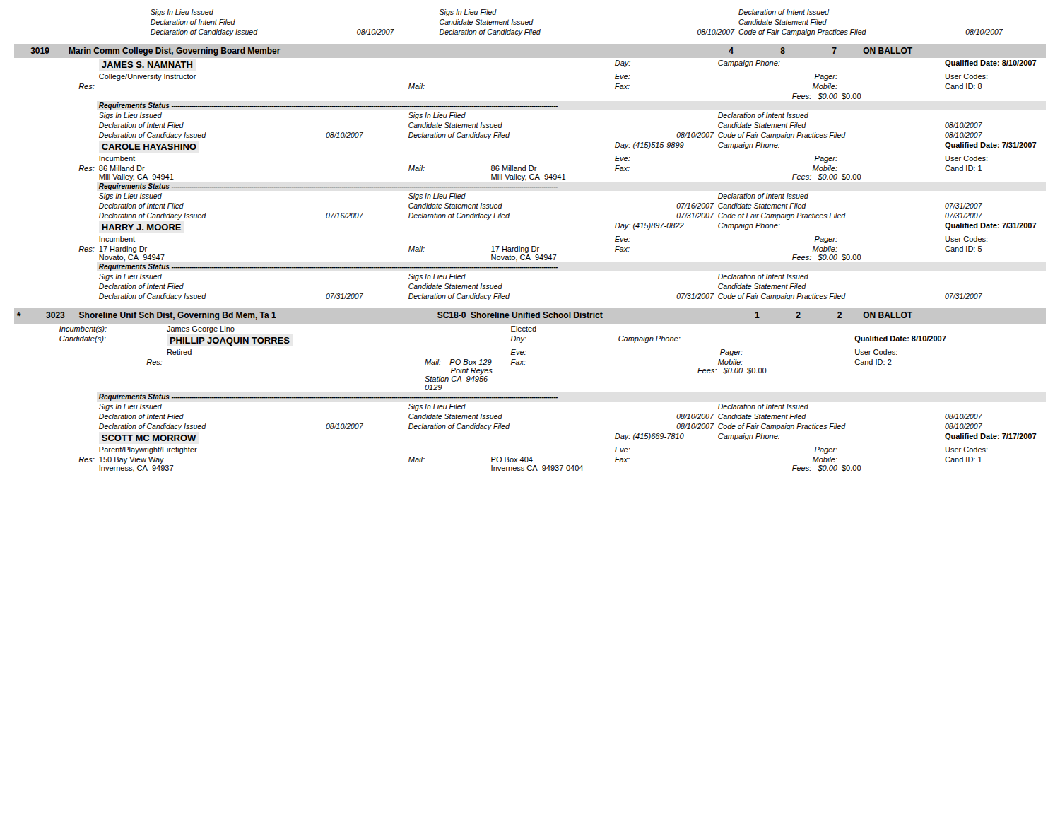| | Sigs In Lieu Issued | | Sigs In Lieu Filed | | Declaration of Intent Issued | |
| | Declaration of Intent Filed | | Candidate Statement Issued | | Candidate Statement Filed | |
| | Declaration of Candidacy Issued | 08/10/2007 | Declaration of Candidacy Filed | 08/10/2007 | Code of Fair Campaign Practices Filed | 08/10/2007 |
| 3019 | Marin Comm College Dist, Governing Board Member | 4 | 8 | 7 | ON BALLOT |
| | JAMES S. NAMNATH | | | Day: | Campaign Phone: | | Qualified Date: 8/10/2007 |
| | College/University Instructor | | | Eve: | Pager: | | User Codes: |
| Res: | | Mail: | | Fax: | Mobile: | | Cand ID: 8 |
| | | | | | Fees: $0.00 | $0.00 | |
| | Requirements Status ------------------------------------------------------------------------------------------------------------------------------------------------------------------------------------------------- |
| | Sigs In Lieu Issued | | Sigs In Lieu Filed | | Declaration of Intent Issued | |
| | Declaration of Intent Filed | | Candidate Statement Issued | | Candidate Statement Filed | 08/10/2007 |
| | Declaration of Candidacy Issued | 08/10/2007 | Declaration of Candidacy Filed | 08/10/2007 | Code of Fair Campaign Practices Filed | 08/10/2007 |
| | CAROLE HAYASHINO | | | Day: (415)515-9899 | Campaign Phone: | | Qualified Date: 7/31/2007 |
| | Incumbent | | | Eve: | Pager: | | User Codes: |
| Res: | 86 Milland Dr Mill Valley, CA 94941 | Mail: | 86 Milland Dr Mill Valley, CA 94941 | Fax: | Mobile: Fees: $0.00 | $0.00 | Cand ID: 1 |
| | Requirements Status ------------------------------------------------------------------------------------------------------------------------------------------------------------------------------------------------- |
| | Sigs In Lieu Issued | | Sigs In Lieu Filed | | Declaration of Intent Issued | |
| | Declaration of Intent Filed | | Candidate Statement Issued | 07/16/2007 | Candidate Statement Filed | 07/31/2007 |
| | Declaration of Candidacy Issued | 07/16/2007 | Declaration of Candidacy Filed | 07/31/2007 | Code of Fair Campaign Practices Filed | 07/31/2007 |
| | HARRY J. MOORE | | | Day: (415)897-0822 | Campaign Phone: | | Qualified Date: 7/31/2007 |
| | Incumbent | | | Eve: | Pager: | | User Codes: |
| Res: | 17 Harding Dr Novato, CA 94947 | Mail: | 17 Harding Dr Novato, CA 94947 | Fax: | Mobile: Fees: $0.00 | $0.00 | Cand ID: 5 |
| | Requirements Status ------------------------------------------------------------------------------------------------------------------------------------------------------------------------------------------------- |
| | Sigs In Lieu Issued | | Sigs In Lieu Filed | | Declaration of Intent Issued | |
| | Declaration of Intent Filed | | Candidate Statement Issued | | Candidate Statement Filed | |
| | Declaration of Candidacy Issued | 07/31/2007 | Declaration of Candidacy Filed | 07/31/2007 | Code of Fair Campaign Practices Filed | 07/31/2007 |
| * | 3023 | Shoreline Unif Sch Dist, Governing Bd Mem, Ta 1 | SC18-0 Shoreline Unified School District | 1 | 2 | 2 | ON BALLOT |
| | Incumbent(s): | James George Lino | | Elected | | | |
| | Candidate(s): | PHILLIP JOAQUIN TORRES | | Day: | Campaign Phone: | | Qualified Date: 8/10/2007 |
| | | Retired | | Eve: | Pager: | | User Codes: |
| | Res: | | Mail: PO Box 129 Point Reyes Station CA 94956-0129 | Fax: | Mobile: Fees: $0.00 | $0.00 | Cand ID: 2 |
| | Requirements Status ------------------------------------------------------------------------------------------------------------------------------------------------------------------------------------------------- |
| | Sigs In Lieu Issued | | Sigs In Lieu Filed | | Declaration of Intent Issued | |
| | Declaration of Intent Filed | | Candidate Statement Issued | 08/10/2007 | Candidate Statement Filed | 08/10/2007 |
| | Declaration of Candidacy Issued | 08/10/2007 | Declaration of Candidacy Filed | 08/10/2007 | Code of Fair Campaign Practices Filed | 08/10/2007 |
| | SCOTT MC MORROW | | | Day: (415)669-7810 | Campaign Phone: | | Qualified Date: 7/17/2007 |
| | Parent/Playwright/Firefighter | | | Eve: | Pager: | | User Codes: |
| Res: | 150 Bay View Way Inverness, CA 94937 | Mail: | PO Box 404 Inverness CA 94937-0404 | Fax: | Mobile: Fees: $0.00 | $0.00 | Cand ID: 1 |